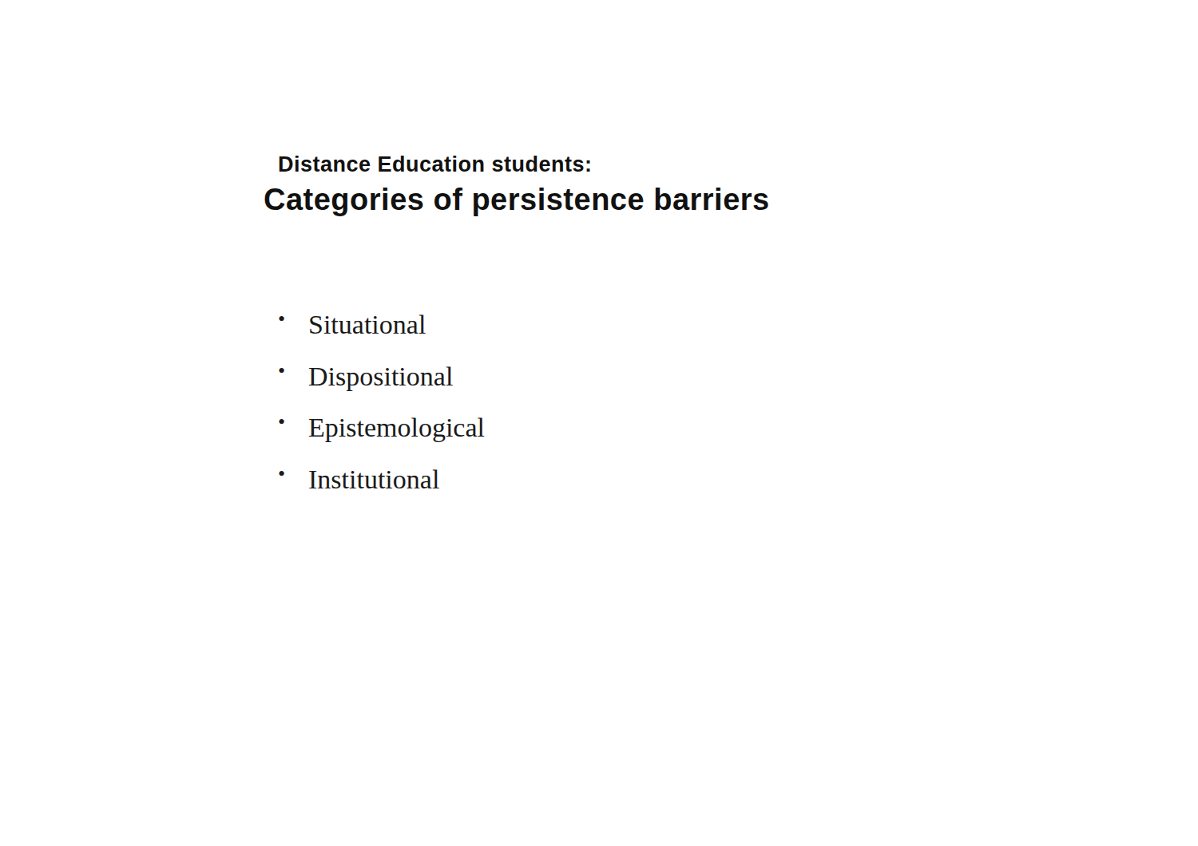Distance Education students:
Categories of persistence barriers
Situational
Dispositional
Epistemological
Institutional